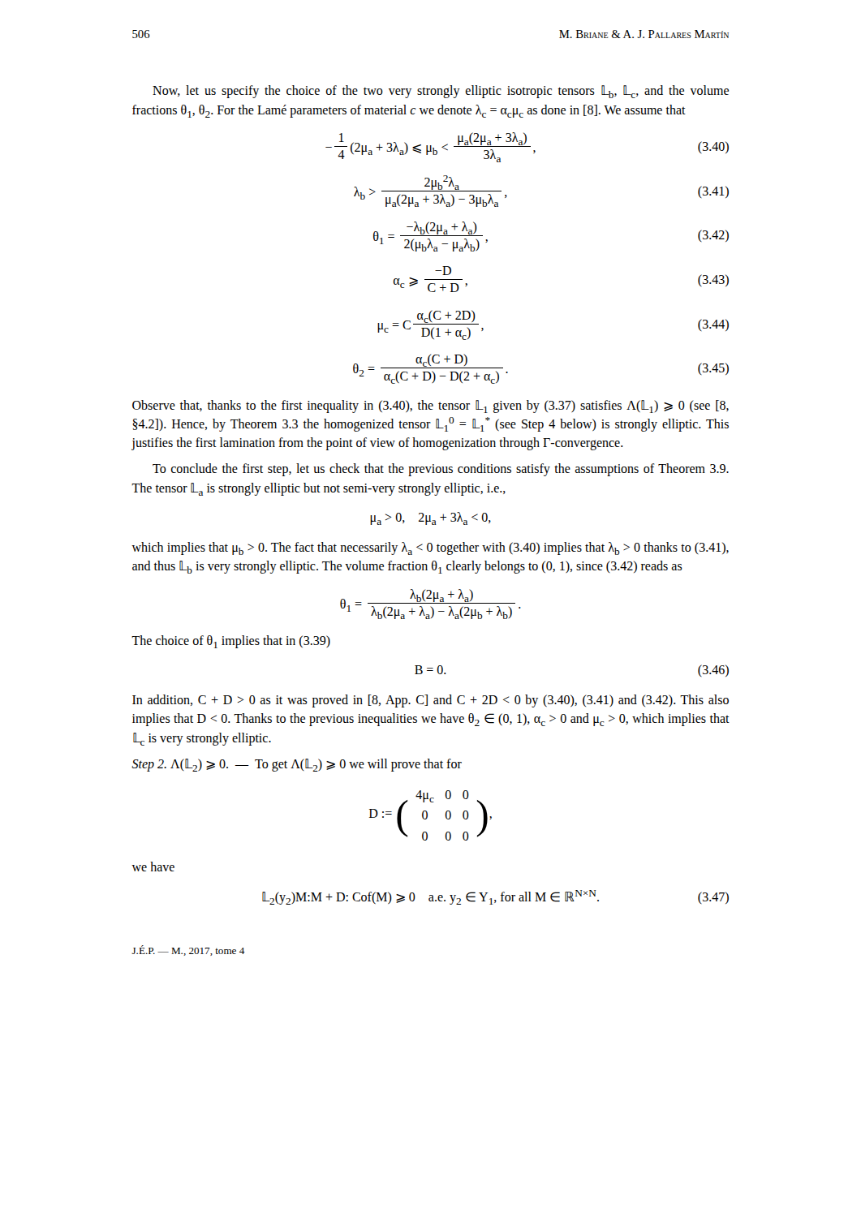506 M. Briane & A. J. Pallares Martín
Now, let us specify the choice of the two very strongly elliptic isotropic tensors 𝕃b, 𝕃c, and the volume fractions θ1, θ2. For the Lamé parameters of material c we denote λc = αcμc as done in [8]. We assume that
−14(2μa + 3λa) ⩽ μb < μa(2μa + 3λa) 3λa,
(3.40)
λb > 2μb2λa μa(2μa + 3λa) − 3μbλa,
(3.41)
θ1 = −λb(2μa + λa) 2(μbλa − μaλb),
(3.42)
αc ⩾ −D C + D,
(3.43)
μc = Cαc(C + 2D) D(1 + αc),
(3.44)
θ2 = αc(C + D) αc(C + D) − D(2 + αc).
(3.45)
Observe that, thanks to the first inequality in (3.40), the tensor 𝕃1 given by (3.37) satisfies Λ(𝕃1) ⩾ 0 (see [8, §4.2]). Hence, by Theorem 3.3 the homogenized tensor 𝕃10 = 𝕃1* (see Step 4 below) is strongly elliptic. This justifies the first lamination from the point of view of homogenization through Γ-convergence.
To conclude the first step, let us check that the previous conditions satisfy the assumptions of Theorem 3.9. The tensor 𝕃a is strongly elliptic but not semi-very strongly elliptic, i.e.,
μa > 0, 2μa + 3λa < 0,
which implies that μb > 0. The fact that necessarily λa < 0 together with (3.40) implies that λb > 0 thanks to (3.41), and thus 𝕃b is very strongly elliptic. The volume fraction θ1 clearly belongs to (0, 1), since (3.42) reads as
θ1 = λb(2μa + λa) λb(2μa + λa) − λa(2μb + λb).
The choice of θ1 implies that in (3.39)
B = 0.
(3.46)
In addition, C + D > 0 as it was proved in [8, App. C] and C + 2D < 0 by (3.40), (3.41) and (3.42). This also implies that D < 0. Thanks to the previous inequalities we have θ2 ∈ (0, 1), αc > 0 and μc > 0, which implies that 𝕃c is very strongly elliptic.
Step 2. Λ(𝕃2) ⩾ 0. — To get Λ(𝕃2) ⩾ 0 we will prove that for
D := (
| 4μ c | 0 | 0 |
| 0 | 0 | 0 |
| 0 | 0 | 0 |
) ,
we have
𝕃2(y2)M:M + D: Cof(M) ⩾ 0 a.e. y2 ∈ Y1, for all M ∈ ℝN×N.
(3.47)
J.É.P. — M., 2017, tome 4